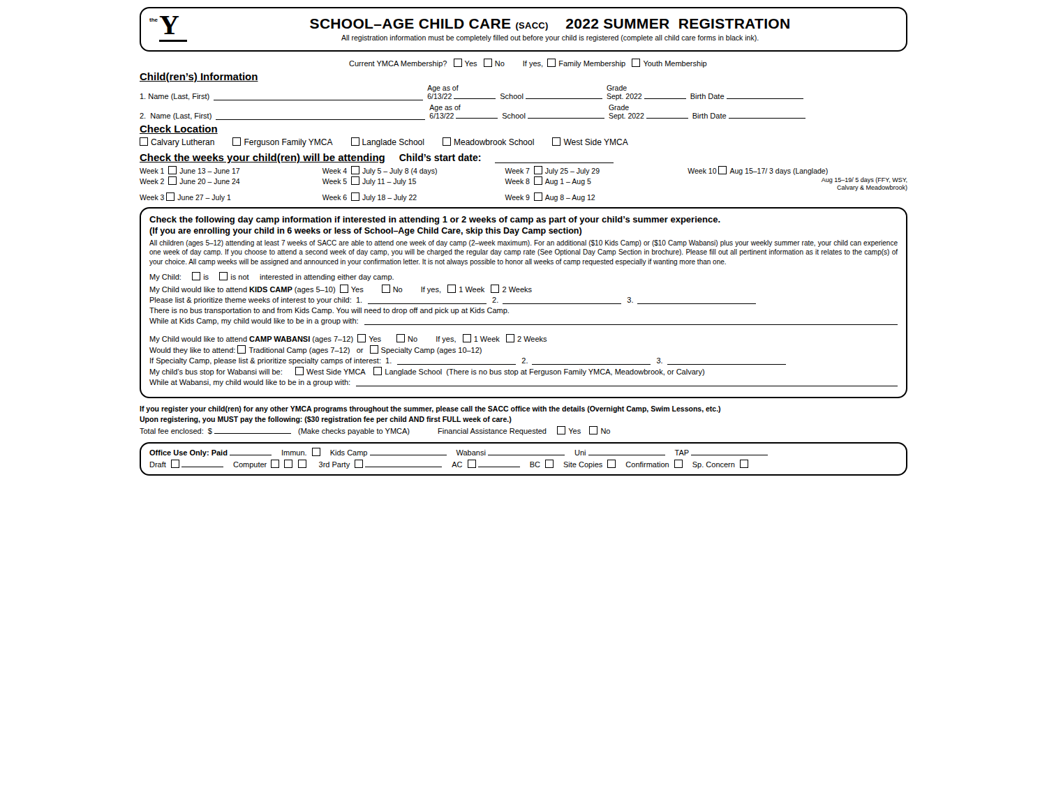the Y
SCHOOL–AGE CHILD CARE (SACC) 2022 SUMMER REGISTRATION
All registration information must be completely filled out before your child is registered (complete all child care forms in black ink).
Current YMCA Membership? Yes No If yes, Family Membership Youth Membership
Child(ren’s) Information
1. Name (Last, First) Age as of 6/13/22 School Grade Sept. 2022 Birth Date
2. Name (Last, First) Age as of 6/13/22 School Grade Sept. 2022 Birth Date
Check Location
Calvary Lutheran Ferguson Family YMCA Langlade School Meadowbrook School West Side YMCA
Check the weeks your child(ren) will be attending Child’s start date:
Week 1 June 13 – June 17
Week 4 July 5 – July 8 (4 days)
Week 7 July 25 – July 29
Week 10 Aug 15–17/ 3 days (Langlade)
Week 2 June 20 – June 24
Week 5 July 11 – July 15
Week 8 Aug 1 – Aug 5
Aug 15–19/ 5 days (FFY, WSY,
Calvary & Meadowbrook)
Week 3 June 27 – July 1
Week 6 July 18 – July 22
Week 9 Aug 8 – Aug 12
Check the following day camp information if interested in attending 1 or 2 weeks of camp as part of your child’s summer experience.
(If you are enrolling your child in 6 weeks or less of School–Age Child Care, skip this Day Camp section)
All children (ages 5–12) attending at least 7 weeks of SACC are able to attend one week of day camp (2–week maximum). For an additional ($10 Kids Camp) or ($10 Camp Wabansi) plus your weekly summer rate, your child can experience one week of day camp. If you choose to attend a second week of day camp, you will be charged the regular day camp rate (See Optional Day Camp Section in brochure). Please fill out all pertinent information as it relates to the camp(s) of your choice. All camp weeks will be assigned and announced in your confirmation letter. It is not always possible to honor all weeks of camp requested especially if wanting more than one.
My Child: is is not interested in attending either day camp.
My Child would like to attend KIDS CAMP (ages 5–10) Yes No If yes, 1 Week 2 Weeks
Please list & prioritize theme weeks of interest to your child: 1. 2. 3.
There is no bus transportation to and from Kids Camp. You will need to drop off and pick up at Kids Camp.
While at Kids Camp, my child would like to be in a group with:
My Child would like to attend CAMP WABANSI (ages 7–12) Yes No If yes, 1 Week 2 Weeks
Would they like to attend: Traditional Camp (ages 7–12) or Specialty Camp (ages 10–12)
If Specialty Camp, please list & prioritize specialty camps of interest: 1. 2. 3.
My child’s bus stop for Wabansi will be: West Side YMCA Langlade School (There is no bus stop at Ferguson Family YMCA, Meadowbrook, or Calvary)
While at Wabansi, my child would like to be in a group with:
If you register your child(ren) for any other YMCA programs throughout the summer, please call the SACC office with the details (Overnight Camp, Swim Lessons, etc.)
Upon registering, you MUST pay the following: ($30 registration fee per child AND first FULL week of care.)
Total fee enclosed: $ (Make checks payable to YMCA) Financial Assistance Requested Yes No
Office Use Only: Paid Immun. Kids Camp Wabansi Uni TAP
Draft Computer 3rd Party AC BC Site Copies Confirmation Sp. Concern